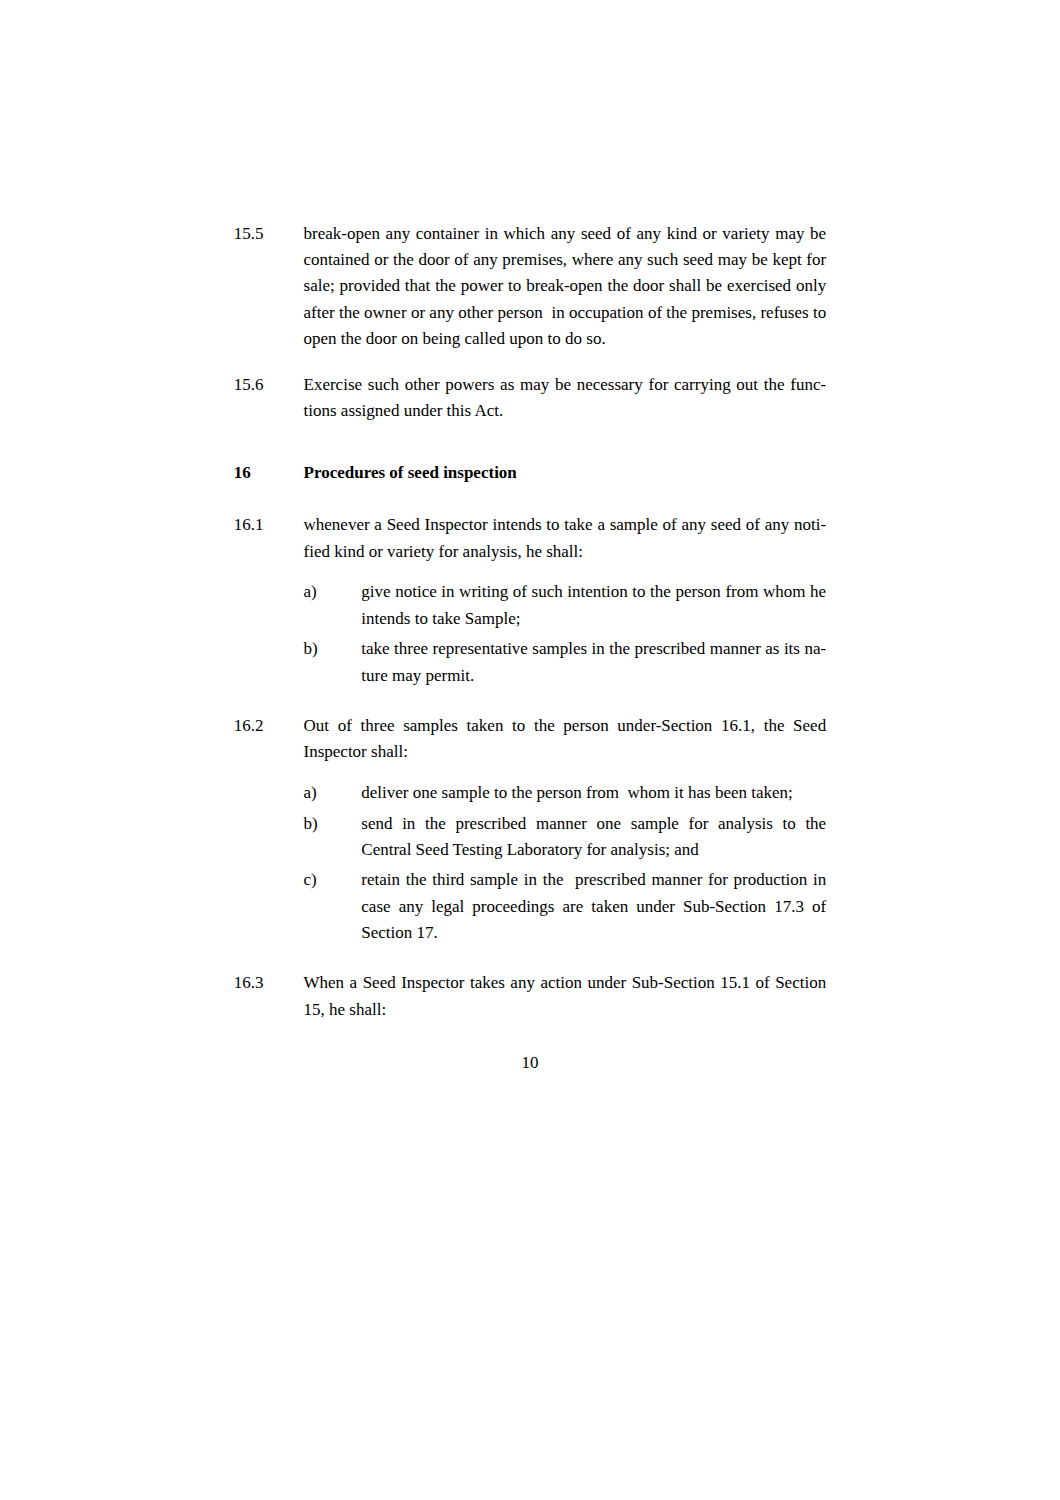15.5
break-open any container in which any seed of any kind or variety may be contained or the door of any premises, where any such seed may be kept for sale; provided that the power to break-open the door shall be exercised only after the owner or any other person in occupation of the premises, refuses to open the door on being called upon to do so.
15.6
Exercise such other powers as may be necessary for carrying out the functions assigned under this Act.
16
Procedures of seed inspection
16.1
whenever a Seed Inspector intends to take a sample of any seed of any notified kind or variety for analysis, he shall:
a) give notice in writing of such intention to the person from whom he intends to take Sample;
b) take three representative samples in the prescribed manner as its nature may permit.
16.2
Out of three samples taken to the person under-Section 16.1, the Seed Inspector shall:
a) deliver one sample to the person from whom it has been taken;
b) send in the prescribed manner one sample for analysis to the Central Seed Testing Laboratory for analysis; and
c) retain the third sample in the prescribed manner for production in case any legal proceedings are taken under Sub-Section 17.3 of Section 17.
16.3
When a Seed Inspector takes any action under Sub-Section 15.1 of Section 15, he shall:
10